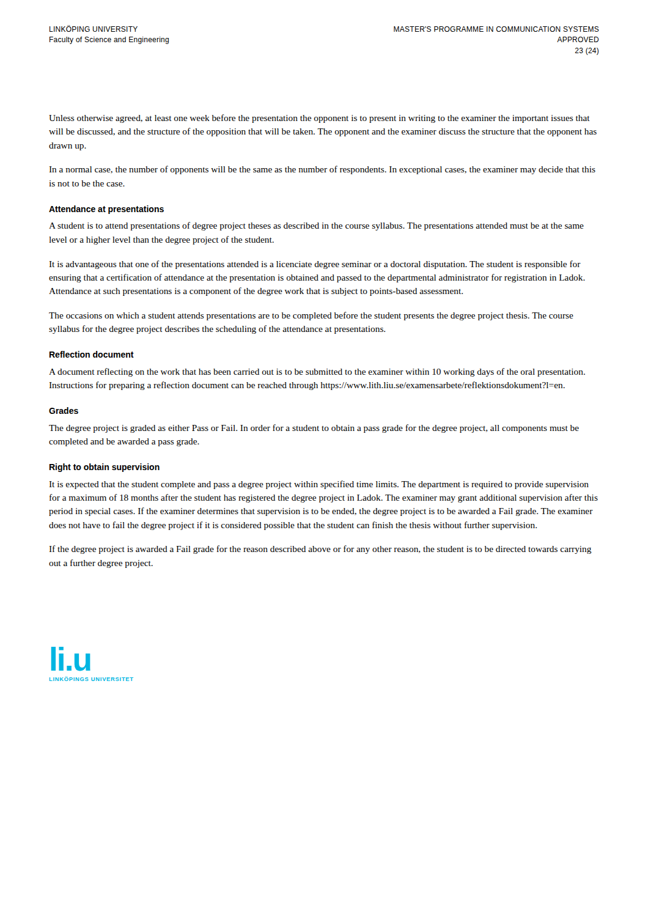Linköping University
Faculty of Science and Engineering
MASTER'S PROGRAMME IN COMMUNICATION SYSTEMS
APPROVED
23 (24)
Unless otherwise agreed, at least one week before the presentation the opponent is to present in writing to the examiner the important issues that will be discussed, and the structure of the opposition that will be taken. The opponent and the examiner discuss the structure that the opponent has drawn up.
In a normal case, the number of opponents will be the same as the number of respondents. In exceptional cases, the examiner may decide that this is not to be the case.
Attendance at presentations
A student is to attend presentations of degree project theses as described in the course syllabus. The presentations attended must be at the same level or a higher level than the degree project of the student.
It is advantageous that one of the presentations attended is a licenciate degree seminar or a doctoral disputation. The student is responsible for ensuring that a certification of attendance at the presentation is obtained and passed to the departmental administrator for registration in Ladok. Attendance at such presentations is a component of the degree work that is subject to points-based assessment.
The occasions on which a student attends presentations are to be completed before the student presents the degree project thesis. The course syllabus for the degree project describes the scheduling of the attendance at presentations.
Reflection document
A document reflecting on the work that has been carried out is to be submitted to the examiner within 10 working days of the oral presentation. Instructions for preparing a reflection document can be reached through https://www.lith.liu.se/examensarbete/reflektionsdokument?l=en.
Grades
The degree project is graded as either Pass or Fail. In order for a student to obtain a pass grade for the degree project, all components must be completed and be awarded a pass grade.
Right to obtain supervision
It is expected that the student complete and pass a degree project within specified time limits. The department is required to provide supervision for a maximum of 18 months after the student has registered the degree project in Ladok. The examiner may grant additional supervision after this period in special cases. If the examiner determines that supervision is to be ended, the degree project is to be awarded a Fail grade. The examiner does not have to fail the degree project if it is considered possible that the student can finish the thesis without further supervision.
If the degree project is awarded a Fail grade for the reason described above or for any other reason, the student is to be directed towards carrying out a further degree project.
li.u
LINKÖPINGS UNIVERSITET